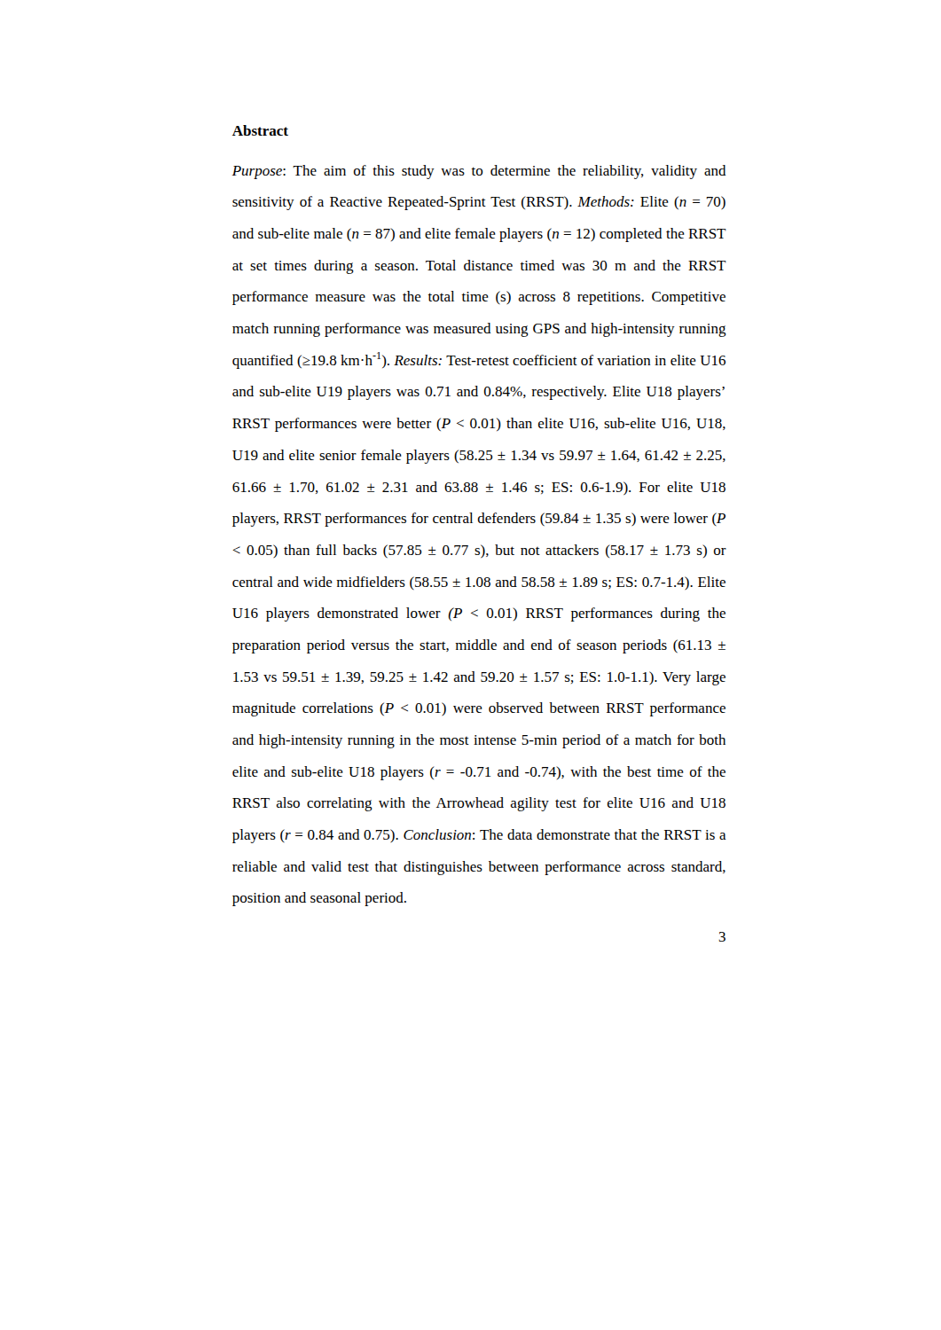Abstract
Purpose: The aim of this study was to determine the reliability, validity and sensitivity of a Reactive Repeated-Sprint Test (RRST). Methods: Elite (n = 70) and sub-elite male (n = 87) and elite female players (n = 12) completed the RRST at set times during a season. Total distance timed was 30 m and the RRST performance measure was the total time (s) across 8 repetitions. Competitive match running performance was measured using GPS and high-intensity running quantified (≥19.8 km·h-1). Results: Test-retest coefficient of variation in elite U16 and sub-elite U19 players was 0.71 and 0.84%, respectively. Elite U18 players’ RRST performances were better (P < 0.01) than elite U16, sub-elite U16, U18, U19 and elite senior female players (58.25 ± 1.34 vs 59.97 ± 1.64, 61.42 ± 2.25, 61.66 ± 1.70, 61.02 ± 2.31 and 63.88 ± 1.46 s; ES: 0.6-1.9). For elite U18 players, RRST performances for central defenders (59.84 ± 1.35 s) were lower (P < 0.05) than full backs (57.85 ± 0.77 s), but not attackers (58.17 ± 1.73 s) or central and wide midfielders (58.55 ± 1.08 and 58.58 ± 1.89 s; ES: 0.7-1.4). Elite U16 players demonstrated lower (P < 0.01) RRST performances during the preparation period versus the start, middle and end of season periods (61.13 ± 1.53 vs 59.51 ± 1.39, 59.25 ± 1.42 and 59.20 ± 1.57 s; ES: 1.0-1.1). Very large magnitude correlations (P < 0.01) were observed between RRST performance and high-intensity running in the most intense 5-min period of a match for both elite and sub-elite U18 players (r = -0.71 and -0.74), with the best time of the RRST also correlating with the Arrowhead agility test for elite U16 and U18 players (r = 0.84 and 0.75). Conclusion: The data demonstrate that the RRST is a reliable and valid test that distinguishes between performance across standard, position and seasonal period.
3